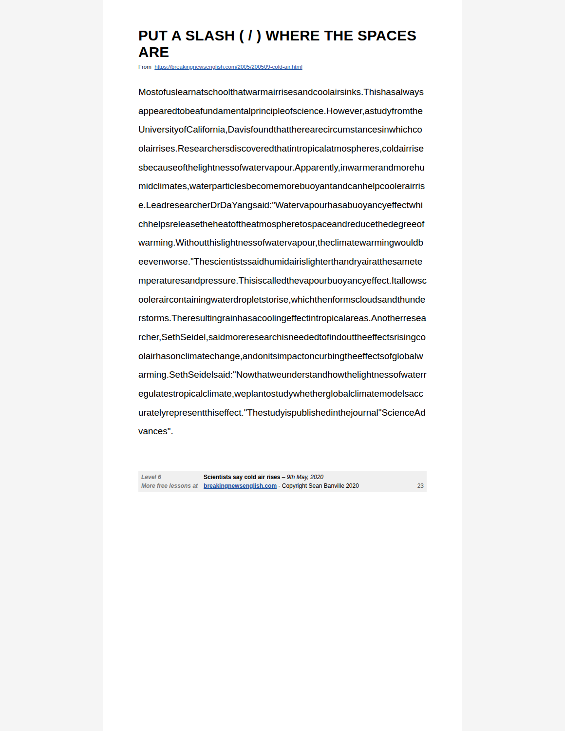PUT A SLASH ( / ) WHERE THE SPACES ARE
From https://breakingnewsenglish.com/2005/200509-cold-air.html
Mostofuslearnatschoolthatwarmairrisesandcoolairsinks.Thishasalwaysappearedtobeafundamentalprincipleofscience.However,astudyfromtheUniversityofCalifornia,Davisfoundthattherearecircumstancesinwhichcoolairrises.Researchersdiscoveredthatintropicalatmospheres,coldairrisesbecauseofthelightnessofwatervapour.Apparently,inwarmerandmorehumidclimates,waterparticlesbecomemorebuoyantandcanhelpcoolerairrise.LeadresearcherDrDaYangsaid:"Watervapourhasabuoyancyeffectwhichhelpsreleasetheheatoftheatmospheretospaceandreducethedegreeofwarming.Withoutthislightnessofwatervapour,theclimatewarmingwouldbeevenworse."Thescientistssaidhumidairislighterthandryairatthesametemperaturesandpressure.Thisiscalledthevapourbuoyancyeffect.Itallowscooleraircontainingwaterdropletstorise,whichthenformscloudsandthunderstorms.Theresultingrainhasacoolingeffectintropicalareas.Anotherresearcher,SethSeidel,saidmoreresearchisneededtofindouttheeffectsrisingcoolairhasonclimatechange,andonitsimpactoncurbingtheeffectsofglobalwarming.SethSeidelsaid:"Nowthatweunderstandhowthelightnessofwaterregulatestropicalclimate,weplantostudywhetherglobalclimatemodelsaccuratelyrepresentthiseffect."Thestudyispublishedinthejournal"ScienceAdvances".
Level 6 More free lessons at
Scientists say cold air rises – 9th May, 2020 breakingnewsenglish.com - Copyright Sean Banville 2020
23